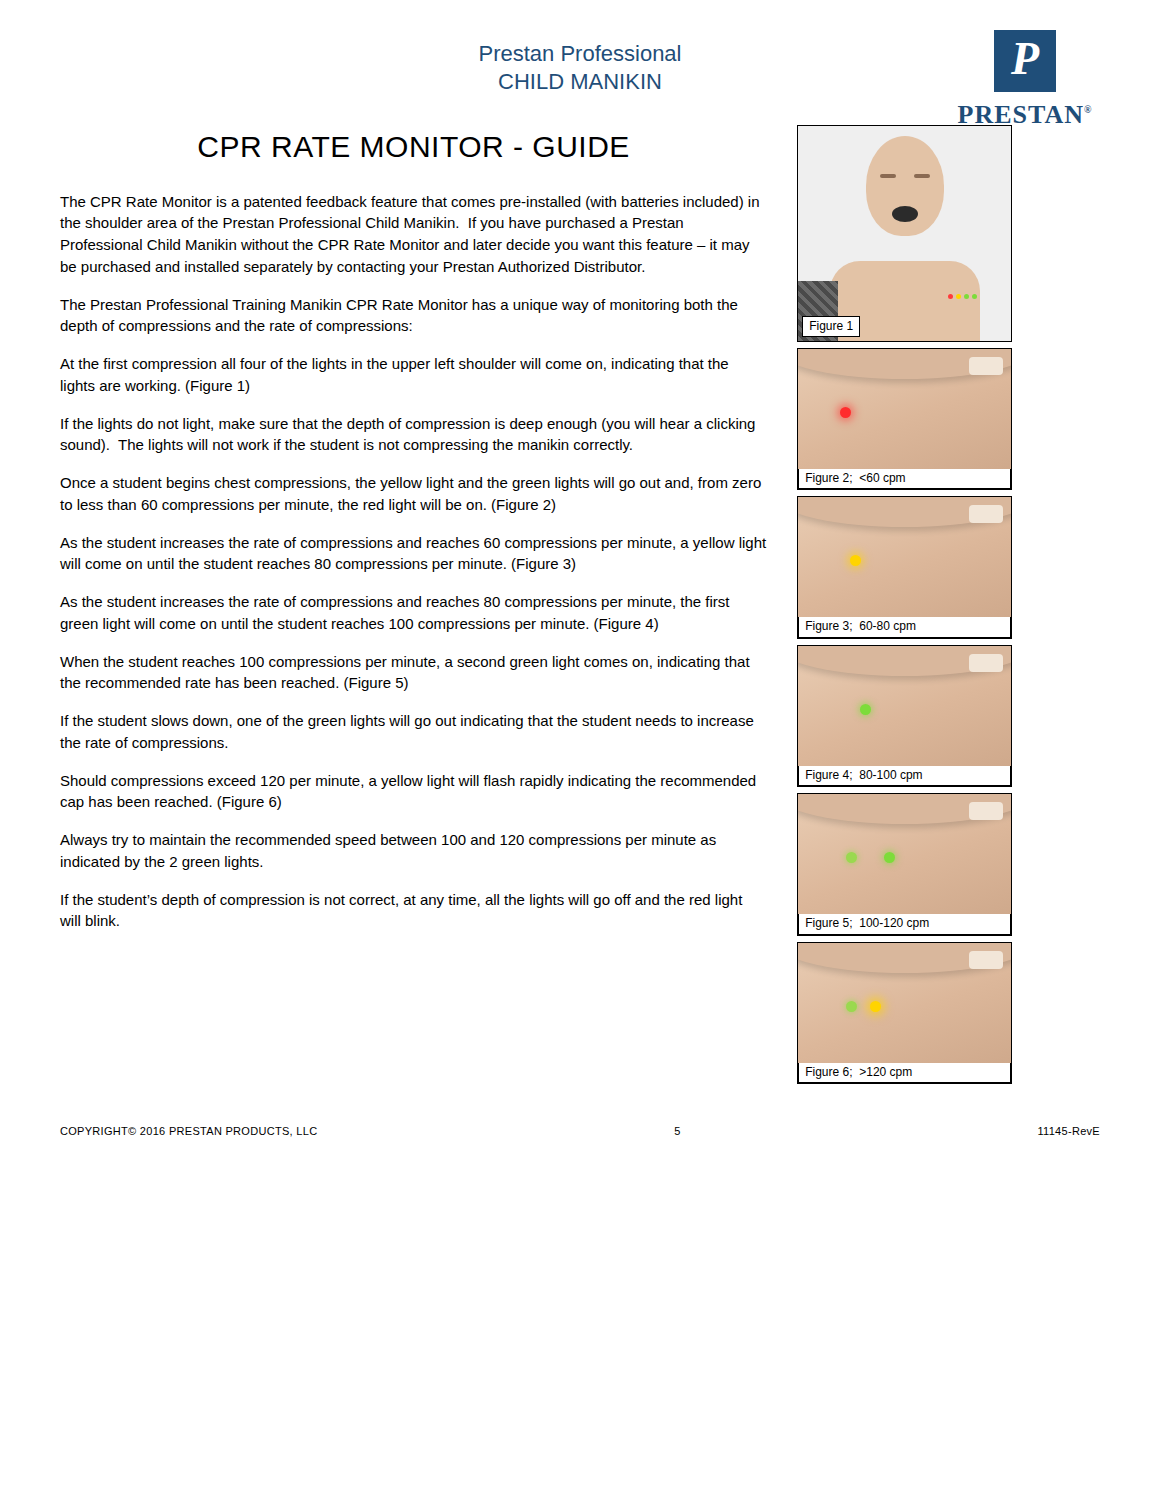Prestan ProfessionalCHILD MANIKIN
P
PRESTAN®
CPR RATE MONITOR - GUIDE
The CPR Rate Monitor is a patented feedback feature that comes pre-installed (with batteries included) in the shoulder area of the Prestan Professional Child Manikin. If you have purchased a Prestan Professional Child Manikin without the CPR Rate Monitor and later decide you want this feature – it may be purchased and installed separately by contacting your Prestan Authorized Distributor.
The Prestan Professional Training Manikin CPR Rate Monitor has a unique way of monitoring both the depth of compressions and the rate of compressions:
At the first compression all four of the lights in the upper left shoulder will come on, indicating that the lights are working. (Figure 1)
If the lights do not light, make sure that the depth of compression is deep enough (you will hear a clicking sound). The lights will not work if the student is not compressing the manikin correctly.
Once a student begins chest compressions, the yellow light and the green lights will go out and, from zero to less than 60 compressions per minute, the red light will be on. (Figure 2)
As the student increases the rate of compressions and reaches 60 compressions per minute, a yellow light will come on until the student reaches 80 compressions per minute. (Figure 3)
As the student increases the rate of compressions and reaches 80 compressions per minute, the first green light will come on until the student reaches 100 compressions per minute. (Figure 4)
When the student reaches 100 compressions per minute, a second green light comes on, indicating that the recommended rate has been reached. (Figure 5)
If the student slows down, one of the green lights will go out indicating that the student needs to increase the rate of compressions.
Should compressions exceed 120 per minute, a yellow light will flash rapidly indicating the recommended cap has been reached. (Figure 6)
Always try to maintain the recommended speed between 100 and 120 compressions per minute as indicated by the 2 green lights.
If the student’s depth of compression is not correct, at any time, all the lights will go off and the red light will blink.
Figure 1
Figure 2; <60 cpm
Figure 3; 60-80 cpm
Figure 4; 80-100 cpm
Figure 5; 100-120 cpm
Figure 6; >120 cpm
COPYRIGHT© 2016 PRESTAN PRODUCTS, LLC
5
11145-RevE